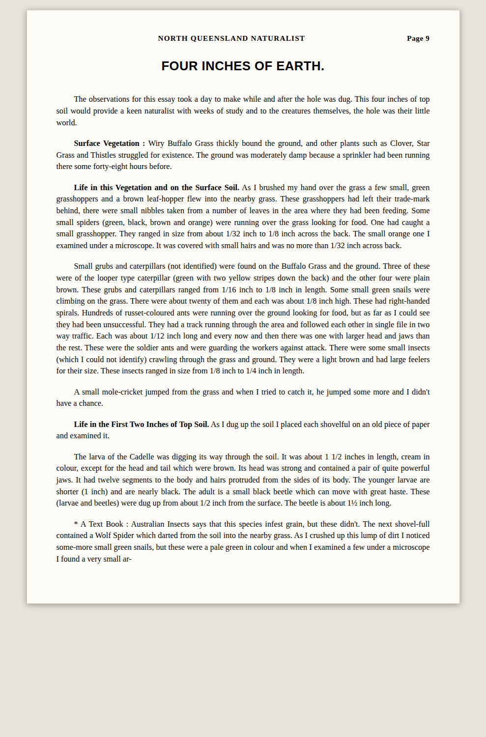North Queensland Naturalist Page 9
FOUR INCHES OF EARTH.
The observations for this essay took a day to make while and after the hole was dug. This four inches of top soil would provide a keen naturalist with weeks of study and to the creatures themselves, the hole was their little world.
Surface Vegetation : Wiry Buffalo Grass thickly bound the ground, and other plants such as Clover, Star Grass and Thistles struggled for existence. The ground was moderately damp because a sprinkler had been running there some forty-eight hours before.
Life in this Vegetation and on the Surface Soil. As I brushed my hand over the grass a few small, green grasshoppers and a brown leaf-hopper flew into the nearby grass. These grasshoppers had left their trade-mark behind, there were small nibbles taken from a number of leaves in the area where they had been feeding. Some small spiders (green, black, brown and orange) were running over the grass looking for food. One had caught a small grasshopper. They ranged in size from about 1/32 inch to 1/8 inch across the back. The small orange one I examined under a microscope. It was covered with small hairs and was no more than 1/32 inch across back.
Small grubs and caterpillars (not identified) were found on the Buffalo Grass and the ground. Three of these were of the looper type caterpillar (green with two yellow stripes down the back) and the other four were plain brown. These grubs and caterpillars ranged from 1/16 inch to 1/8 inch in length. Some small green snails were climbing on the grass. There were about twenty of them and each was about 1/8 inch high. These had right-handed spirals. Hundreds of russet-coloured ants were running over the ground looking for food, but as far as I could see they had been unsuccessful. They had a track running through the area and followed each other in single file in two way traffic. Each was about 1/12 inch long and every now and then there was one with larger head and jaws than the rest. These were the soldier ants and were guarding the workers against attack. There were some small insects (which I could not identify) crawling through the grass and ground. They were a light brown and had large feelers for their size. These insects ranged in size from 1/8 inch to 1/4 inch in length.
A small mole-cricket jumped from the grass and when I tried to catch it, he jumped some more and I didn't have a chance.
Life in the First Two Inches of Top Soil. As I dug up the soil I placed each shovelful on an old piece of paper and examined it.
The larva of the Cadelle was digging its way through the soil. It was about 1 1/2 inches in length, cream in colour, except for the head and tail which were brown. Its head was strong and contained a pair of quite powerful jaws. It had twelve segments to the body and hairs protruded from the sides of its body. The younger larvae are shorter (1 inch) and are nearly black. The adult is a small black beetle which can move with great haste. These (larvae and beetles) were dug up from about 1/2 inch from the surface. The beetle is about 1½ inch long.
* A Text Book : Australian Insects says that this species infest grain, but these didn't. The next shovel-full contained a Wolf Spider which darted from the soil into the nearby grass. As I crushed up this lump of dirt I noticed some-more small green snails, but these were a pale green in colour and when I examined a few under a microscope I found a very small ar-